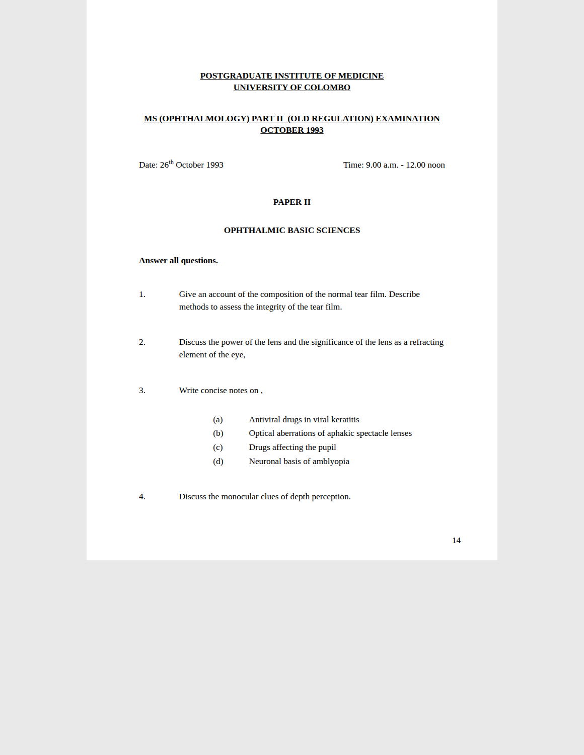POSTGRADUATE INSTITUTE OF MEDICINE
UNIVERSITY OF COLOMBO
MS (OPHTHALMOLOGY) PART II (OLD REGULATION) EXAMINATION
OCTOBER 1993
Date: 26th October 1993
Time: 9.00 a.m. - 12.00 noon
PAPER II
OPHTHALMIC BASIC SCIENCES
Answer all questions.
1. Give an account of the composition of the normal tear film. Describe methods to assess the integrity of the tear film.
2. Discuss the power of the lens and the significance of the lens as a refracting element of the eye,
3. Write concise notes on ,
(a) Antiviral drugs in viral keratitis
(b) Optical aberrations of aphakic spectacle lenses
(c) Drugs affecting the pupil
(d) Neuronal basis of amblyopia
4. Discuss the monocular clues of depth perception.
14